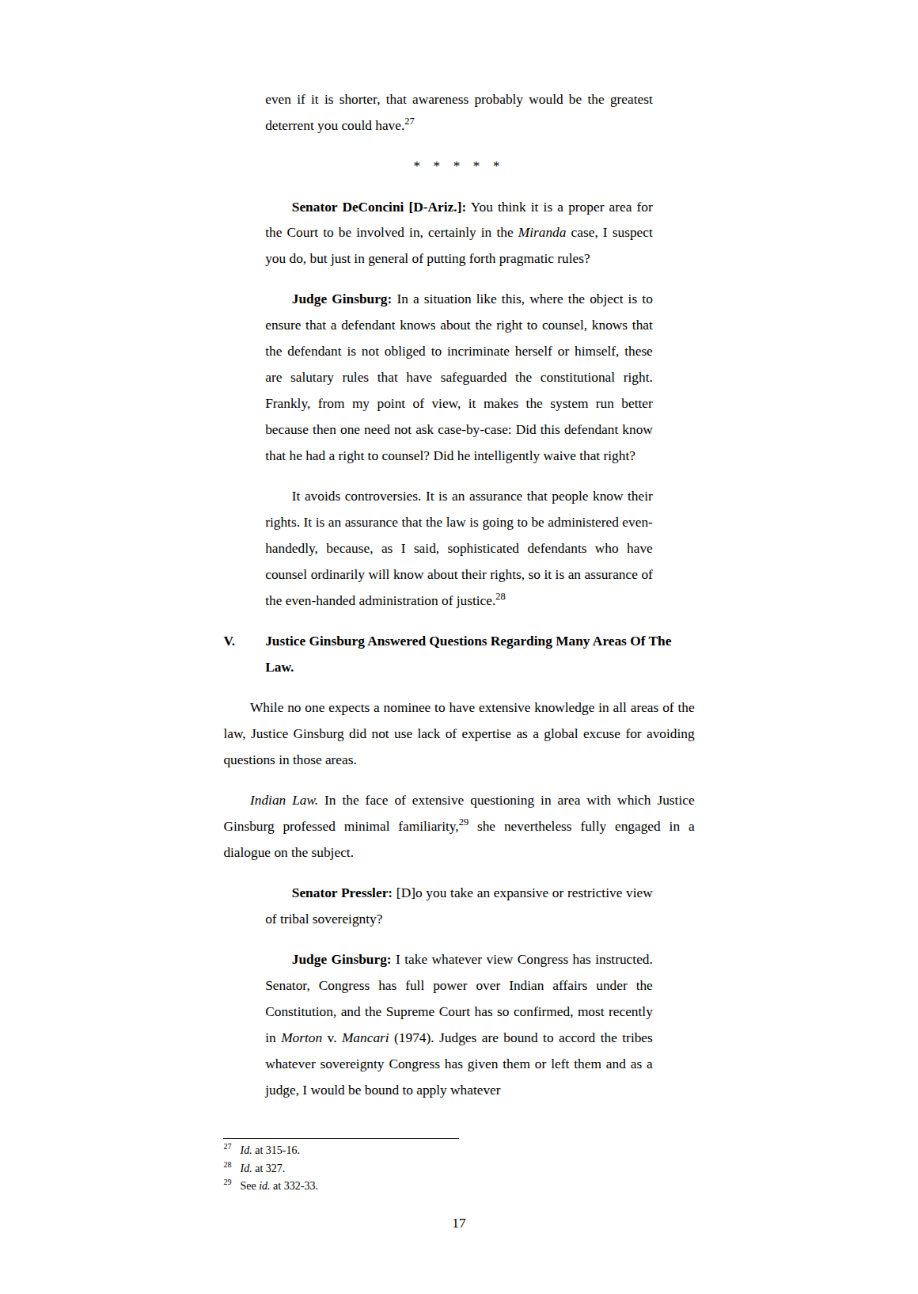even if it is shorter, that awareness probably would be the greatest deterrent you could have.27
* * * * *
Senator DeConcini [D-Ariz.]: You think it is a proper area for the Court to be involved in, certainly in the Miranda case, I suspect you do, but just in general of putting forth pragmatic rules?
Judge Ginsburg: In a situation like this, where the object is to ensure that a defendant knows about the right to counsel, knows that the defendant is not obliged to incriminate herself or himself, these are salutary rules that have safeguarded the constitutional right. Frankly, from my point of view, it makes the system run better because then one need not ask case-by-case: Did this defendant know that he had a right to counsel? Did he intelligently waive that right?
It avoids controversies. It is an assurance that people know their rights. It is an assurance that the law is going to be administered even-handedly, because, as I said, sophisticated defendants who have counsel ordinarily will know about their rights, so it is an assurance of the even-handed administration of justice.28
V.
Justice Ginsburg Answered Questions Regarding Many Areas Of The Law.
While no one expects a nominee to have extensive knowledge in all areas of the law, Justice Ginsburg did not use lack of expertise as a global excuse for avoiding questions in those areas.
Indian Law. In the face of extensive questioning in area with which Justice Ginsburg professed minimal familiarity,29 she nevertheless fully engaged in a dialogue on the subject.
Senator Pressler: [D]o you take an expansive or restrictive view of tribal sovereignty?
Judge Ginsburg: I take whatever view Congress has instructed. Senator, Congress has full power over Indian affairs under the Constitution, and the Supreme Court has so confirmed, most recently in Morton v. Mancari (1974). Judges are bound to accord the tribes whatever sovereignty Congress has given them or left them and as a judge, I would be bound to apply whatever
27
Id. at 315-16.
28
Id. at 327.
29
See id. at 332-33.
17